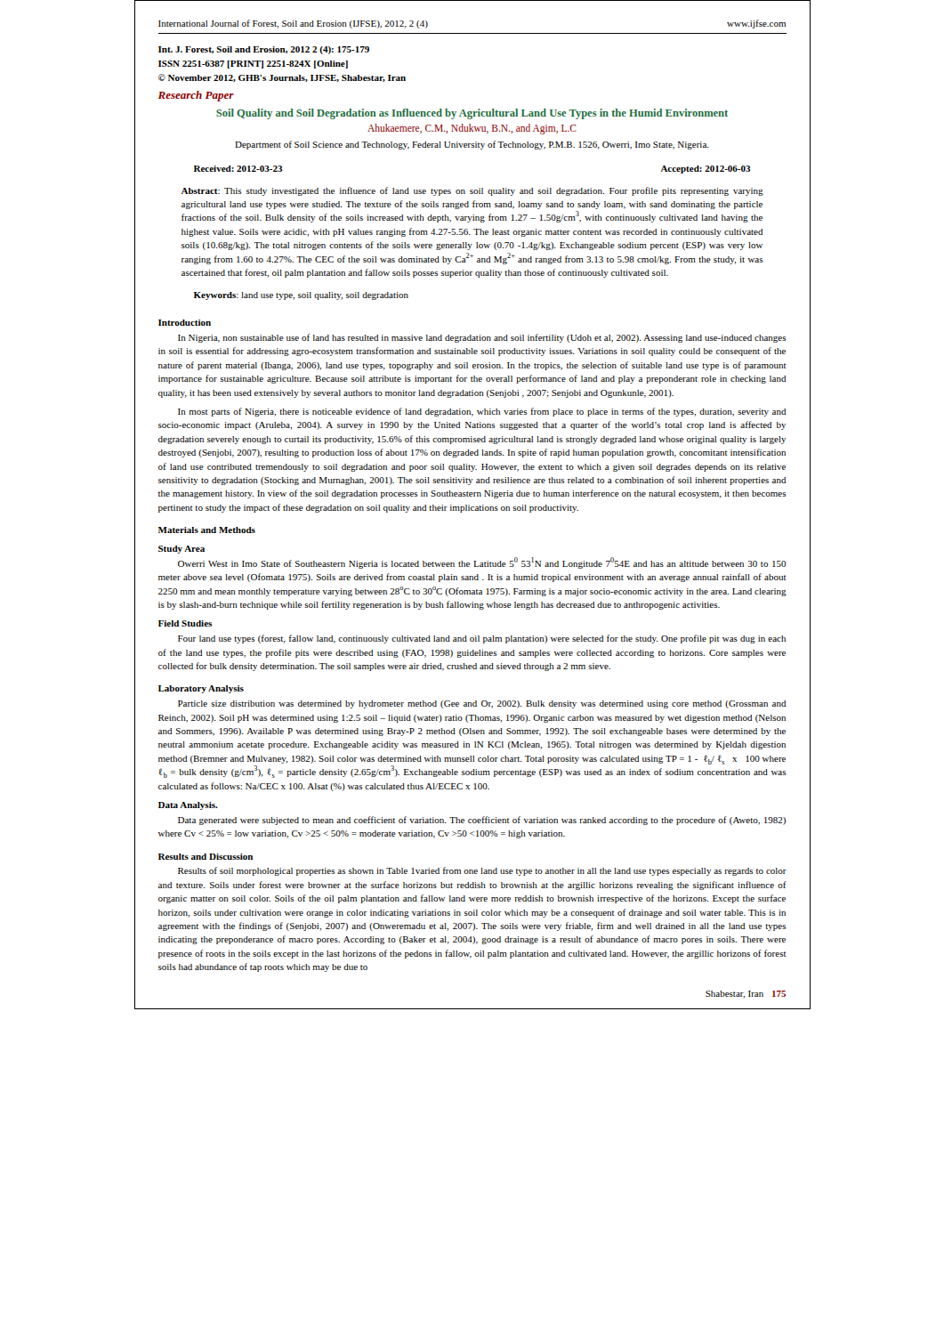International Journal of Forest, Soil and Erosion (IJFSE), 2012, 2 (4) www.ijfse.com
Int. J. Forest, Soil and Erosion, 2012 2 (4): 175-179
ISSN 2251-6387 [PRINT] 2251-824X [Online]
© November 2012, GHB's Journals, IJFSE, Shabestar, Iran
Research Paper
Soil Quality and Soil Degradation as Influenced by Agricultural Land Use Types in the Humid Environment
Ahukaemere, C.M., Ndukwu, B.N., and Agim, L.C
Department of Soil Science and Technology, Federal University of Technology, P.M.B. 1526, Owerri, Imo State, Nigeria.
Received: 2012-03-23 Accepted: 2012-06-03
Abstract: This study investigated the influence of land use types on soil quality and soil degradation. Four profile pits representing varying agricultural land use types were studied. The texture of the soils ranged from sand, loamy sand to sandy loam, with sand dominating the particle fractions of the soil. Bulk density of the soils increased with depth, varying from 1.27 – 1.50g/cm3, with continuously cultivated land having the highest value. Soils were acidic, with pH values ranging from 4.27-5.56. The least organic matter content was recorded in continuously cultivated soils (10.68g/kg). The total nitrogen contents of the soils were generally low (0.70 -1.4g/kg). Exchangeable sodium percent (ESP) was very low ranging from 1.60 to 4.27%. The CEC of the soil was dominated by Ca2+ and Mg2+ and ranged from 3.13 to 5.98 cmol/kg. From the study, it was ascertained that forest, oil palm plantation and fallow soils posses superior quality than those of continuously cultivated soil.
Keywords: land use type, soil quality, soil degradation
Introduction
In Nigeria, non sustainable use of land has resulted in massive land degradation and soil infertility (Udoh et al, 2002). Assessing land use-induced changes in soil is essential for addressing agro-ecosystem transformation and sustainable soil productivity issues. Variations in soil quality could be consequent of the nature of parent material (Ibanga, 2006), land use types, topography and soil erosion. In the tropics, the selection of suitable land use type is of paramount importance for sustainable agriculture. Because soil attribute is important for the overall performance of land and play a preponderant role in checking land quality, it has been used extensively by several authors to monitor land degradation (Senjobi , 2007; Senjobi and Ogunkunle, 2001).
In most parts of Nigeria, there is noticeable evidence of land degradation, which varies from place to place in terms of the types, duration, severity and socio-economic impact (Aruleba, 2004). A survey in 1990 by the United Nations suggested that a quarter of the world’s total crop land is affected by degradation severely enough to curtail its productivity, 15.6% of this compromised agricultural land is strongly degraded land whose original quality is largely destroyed (Senjobi, 2007), resulting to production loss of about 17% on degraded lands. In spite of rapid human population growth, concomitant intensification of land use contributed tremendously to soil degradation and poor soil quality. However, the extent to which a given soil degrades depends on its relative sensitivity to degradation (Stocking and Murnaghan, 2001). The soil sensitivity and resilience are thus related to a combination of soil inherent properties and the management history. In view of the soil degradation processes in Southeastern Nigeria due to human interference on the natural ecosystem, it then becomes pertinent to study the impact of these degradation on soil quality and their implications on soil productivity.
Materials and Methods
Study Area
Owerri West in Imo State of Southeastern Nigeria is located between the Latitude 50 531N and Longitude 7054E and has an altitude between 30 to 150 meter above sea level (Ofomata 1975). Soils are derived from coastal plain sand . It is a humid tropical environment with an average annual rainfall of about 2250 mm and mean monthly temperature varying between 28oC to 30oC (Ofomata 1975). Farming is a major socio-economic activity in the area. Land clearing is by slash-and-burn technique while soil fertility regeneration is by bush fallowing whose length has decreased due to anthropogenic activities.
Field Studies
Four land use types (forest, fallow land, continuously cultivated land and oil palm plantation) were selected for the study. One profile pit was dug in each of the land use types, the profile pits were described using (FAO, 1998) guidelines and samples were collected according to horizons. Core samples were collected for bulk density determination. The soil samples were air dried, crushed and sieved through a 2 mm sieve.
Laboratory Analysis
Particle size distribution was determined by hydrometer method (Gee and Or, 2002). Bulk density was determined using core method (Grossman and Reinch, 2002). Soil pH was determined using 1:2.5 soil – liquid (water) ratio (Thomas, 1996). Organic carbon was measured by wet digestion method (Nelson and Sommers, 1996). Available P was determined using Bray-P 2 method (Olsen and Sommer, 1992). The soil exchangeable bases were determined by the neutral ammonium acetate procedure. Exchangeable acidity was measured in lN KCl (Mclean, 1965). Total nitrogen was determined by Kjeldah digestion method (Bremner and Mulvaney, 1982). Soil color was determined with munsell color chart. Total porosity was calculated using TP = 1 - ℓb/ ℓs x 100 where ℓb = bulk density (g/cm3), ℓs = particle density (2.65g/cm3). Exchangeable sodium percentage (ESP) was used as an index of sodium concentration and was calculated as follows: Na/CEC x 100. Alsat (%) was calculated thus Al/ECEC x 100.
Data Analysis.
Data generated were subjected to mean and coefficient of variation. The coefficient of variation was ranked according to the procedure of (Aweto, 1982) where Cv < 25% = low variation, Cv >25 < 50% = moderate variation, Cv >50 <100% = high variation.
Results and Discussion
Results of soil morphological properties as shown in Table 1varied from one land use type to another in all the land use types especially as regards to color and texture. Soils under forest were browner at the surface horizons but reddish to brownish at the argillic horizons revealing the significant influence of organic matter on soil color. Soils of the oil palm plantation and fallow land were more reddish to brownish irrespective of the horizons. Except the surface horizon, soils under cultivation were orange in color indicating variations in soil color which may be a consequent of drainage and soil water table. This is in agreement with the findings of (Senjobi, 2007) and (Onweremadu et al, 2007). The soils were very friable, firm and well drained in all the land use types indicating the preponderance of macro pores. According to (Baker et al, 2004), good drainage is a result of abundance of macro pores in soils. There were presence of roots in the soils except in the last horizons of the pedons in fallow, oil palm plantation and cultivated land. However, the argillic horizons of forest soils had abundance of tap roots which may be due to
Shabestar, Iran 175